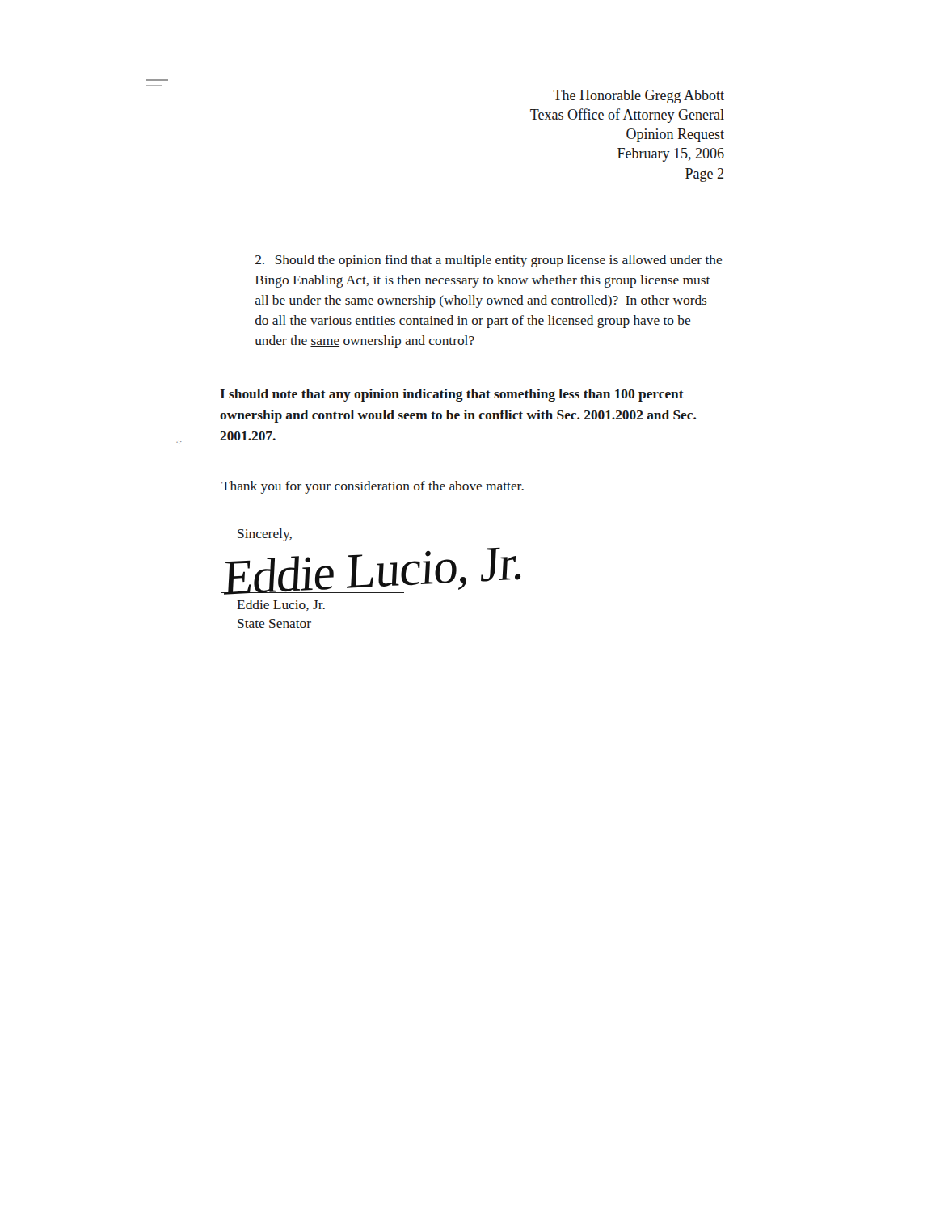⁘
The Honorable Gregg Abbott
Texas Office of Attorney General
Opinion Request
February 15, 2006
Page 2
2. Should the opinion find that a multiple entity group license is allowed under the Bingo Enabling Act, it is then necessary to know whether this group license must all be under the same ownership (wholly owned and controlled)? In other words do all the various entities contained in or part of the licensed group have to be under the same ownership and control?
I should note that any opinion indicating that something less than 100 percent ownership and control would seem to be in conflict with Sec. 2001.2002 and Sec. 2001.207.
Thank you for your consideration of the above matter.
Sincerely,
Eddie Lucio, Jr.
Eddie Lucio, Jr.
State Senator